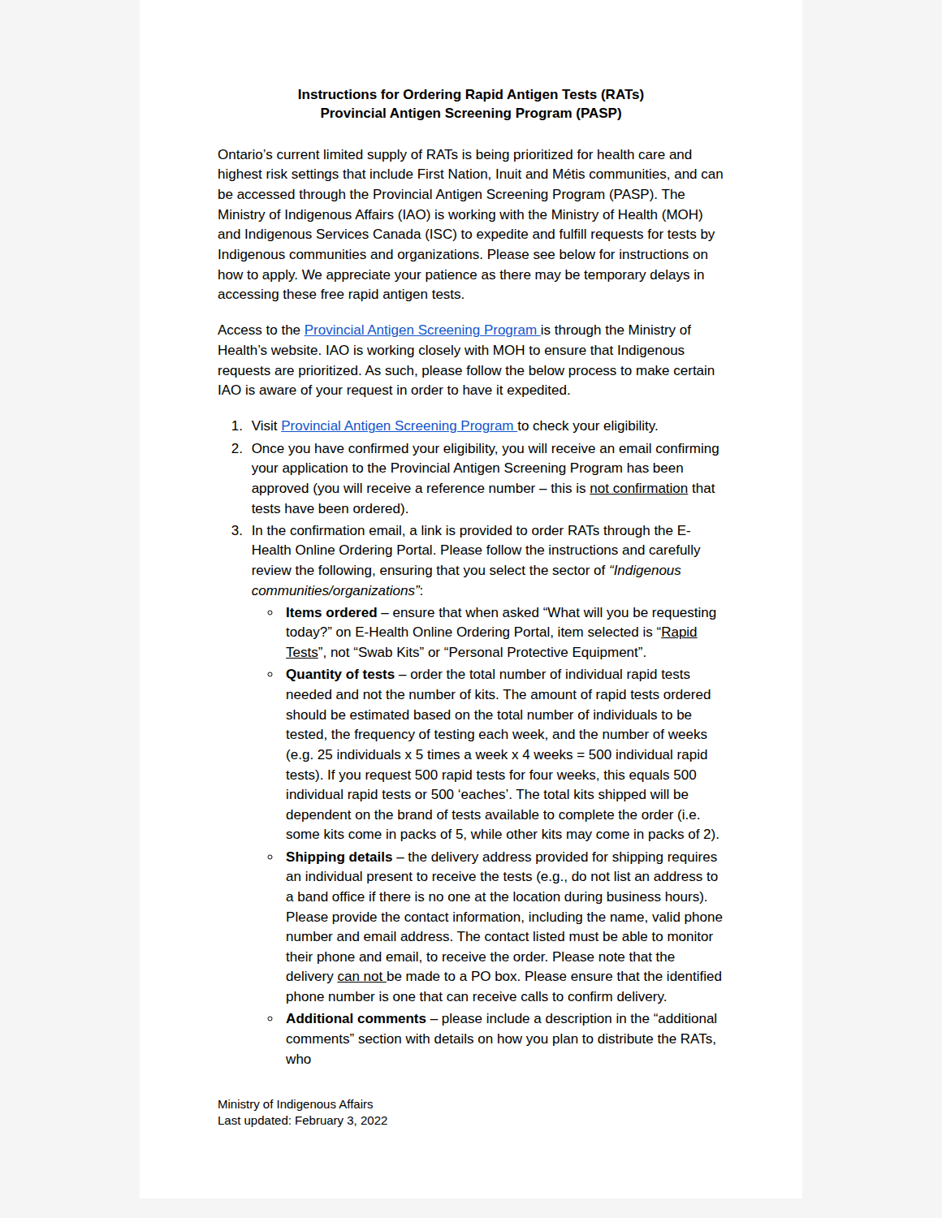Instructions for Ordering Rapid Antigen Tests (RATs)
Provincial Antigen Screening Program (PASP)
Ontario’s current limited supply of RATs is being prioritized for health care and highest risk settings that include First Nation, Inuit and Métis communities, and can be accessed through the Provincial Antigen Screening Program (PASP). The Ministry of Indigenous Affairs (IAO) is working with the Ministry of Health (MOH) and Indigenous Services Canada (ISC) to expedite and fulfill requests for tests by Indigenous communities and organizations. Please see below for instructions on how to apply. We appreciate your patience as there may be temporary delays in accessing these free rapid antigen tests.
Access to the Provincial Antigen Screening Program is through the Ministry of Health’s website. IAO is working closely with MOH to ensure that Indigenous requests are prioritized. As such, please follow the below process to make certain IAO is aware of your request in order to have it expedited.
Visit Provincial Antigen Screening Program to check your eligibility.
Once you have confirmed your eligibility, you will receive an email confirming your application to the Provincial Antigen Screening Program has been approved (you will receive a reference number – this is not confirmation that tests have been ordered).
In the confirmation email, a link is provided to order RATs through the E-Health Online Ordering Portal. Please follow the instructions and carefully review the following, ensuring that you select the sector of “Indigenous communities/organizations”:
Items ordered – ensure that when asked “What will you be requesting today?” on E-Health Online Ordering Portal, item selected is “Rapid Tests”, not “Swab Kits” or “Personal Protective Equipment”.
Quantity of tests – order the total number of individual rapid tests needed and not the number of kits. The amount of rapid tests ordered should be estimated based on the total number of individuals to be tested, the frequency of testing each week, and the number of weeks (e.g. 25 individuals x 5 times a week x 4 weeks = 500 individual rapid tests). If you request 500 rapid tests for four weeks, this equals 500 individual rapid tests or 500 ‘eaches’. The total kits shipped will be dependent on the brand of tests available to complete the order (i.e. some kits come in packs of 5, while other kits may come in packs of 2).
Shipping details – the delivery address provided for shipping requires an individual present to receive the tests (e.g., do not list an address to a band office if there is no one at the location during business hours). Please provide the contact information, including the name, valid phone number and email address. The contact listed must be able to monitor their phone and email, to receive the order. Please note that the delivery can not be made to a PO box. Please ensure that the identified phone number is one that can receive calls to confirm delivery.
Additional comments – please include a description in the “additional comments” section with details on how you plan to distribute the RATs, who
Ministry of Indigenous Affairs
Last updated: February 3, 2022